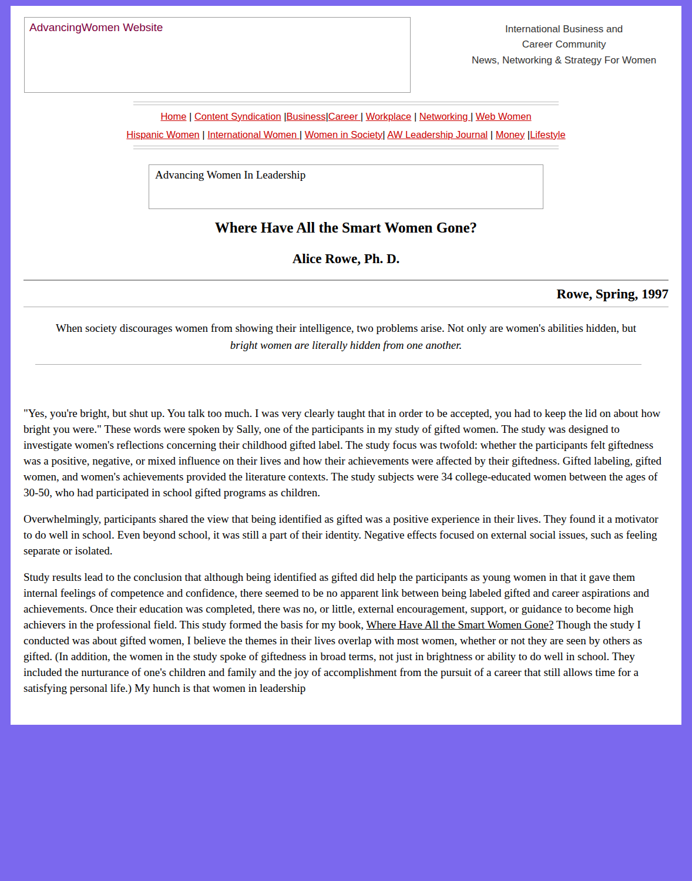| AdvancingWomen Website | International Business and Career Community News, Networking & Strategy For Women |
Home | Content Syndication |Business|Career | Workplace | Networking | Web Women
Hispanic Women | International Women | Women in Society| AW Leadership Journal | Money |Lifestyle
Advancing Women In Leadership
Where Have All the Smart Women Gone?
Alice Rowe, Ph. D.
Rowe, Spring, 1997
When society discourages women from showing their intelligence, two problems arise. Not only are women's abilities hidden, but bright women are literally hidden from one another.
"Yes, you're bright, but shut up. You talk too much. I was very clearly taught that in order to be accepted, you had to keep the lid on about how bright you were." These words were spoken by Sally, one of the participants in my study of gifted women. The study was designed to investigate women's reflections concerning their childhood gifted label. The study focus was twofold: whether the participants felt giftedness was a positive, negative, or mixed influence on their lives and how their achievements were affected by their giftedness. Gifted labeling, gifted women, and women's achievements provided the literature contexts. The study subjects were 34 college-educated women between the ages of 30-50, who had participated in school gifted programs as children.
Overwhelmingly, participants shared the view that being identified as gifted was a positive experience in their lives. They found it a motivator to do well in school. Even beyond school, it was still a part of their identity. Negative effects focused on external social issues, such as feeling separate or isolated.
Study results lead to the conclusion that although being identified as gifted did help the participants as young women in that it gave them internal feelings of competence and confidence, there seemed to be no apparent link between being labeled gifted and career aspirations and achievements. Once their education was completed, there was no, or little, external encouragement, support, or guidance to become high achievers in the professional field. This study formed the basis for my book, Where Have All the Smart Women Gone? Though the study I conducted was about gifted women, I believe the themes in their lives overlap with most women, whether or not they are seen by others as gifted. (In addition, the women in the study spoke of giftedness in broad terms, not just in brightness or ability to do well in school. They included the nurturance of one's children and family and the joy of accomplishment from the pursuit of a career that still allows time for a satisfying personal life.) My hunch is that women in leadership